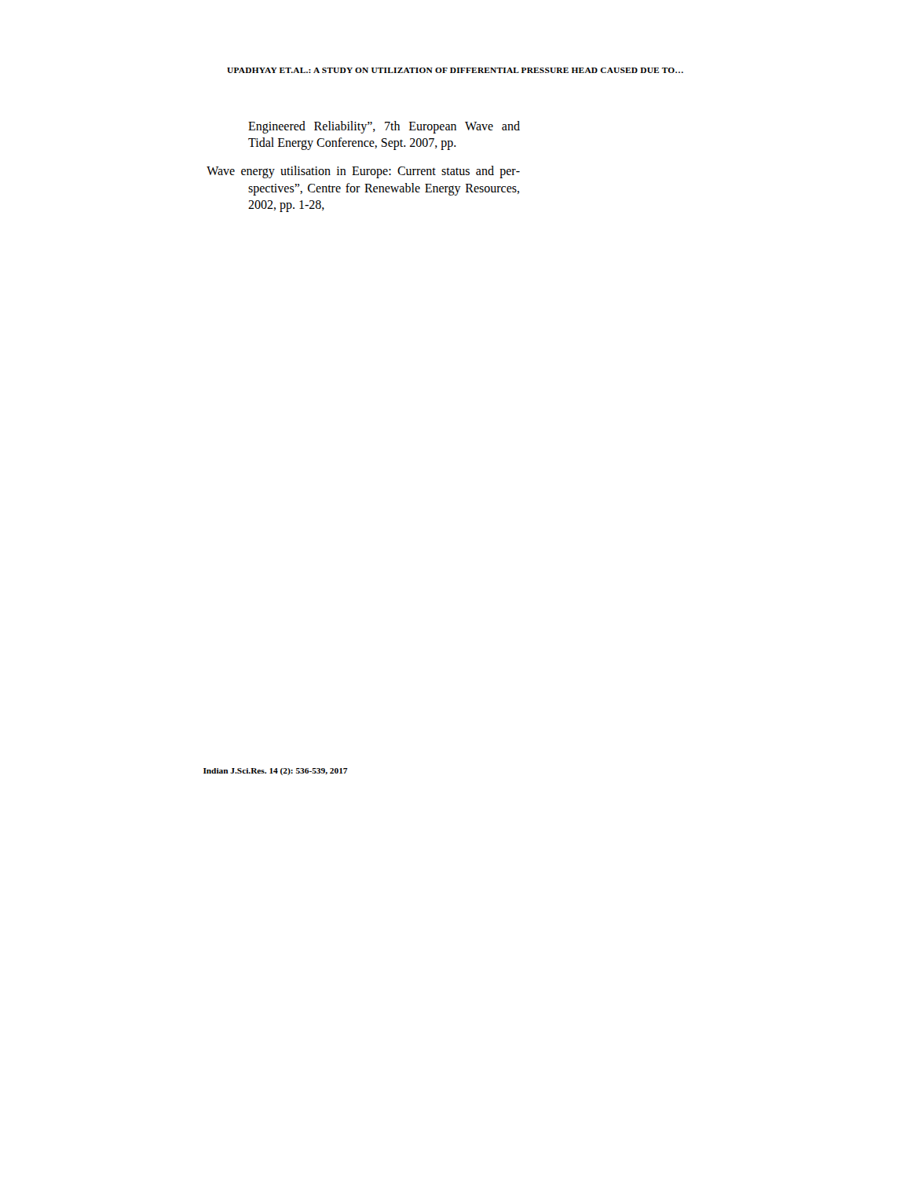Upadhyay et.al.: A Study on Utilization of Differential Pressure Head Caused Due To…
Engineered Reliability”, 7th European Wave and Tidal Energy Conference, Sept. 2007, pp.
Wave energy utilisation in Europe: Current status and perspectives”, Centre for Renewable Energy Resources, 2002, pp. 1-28,
Indian J.Sci.Res. 14 (2): 536-539, 2017